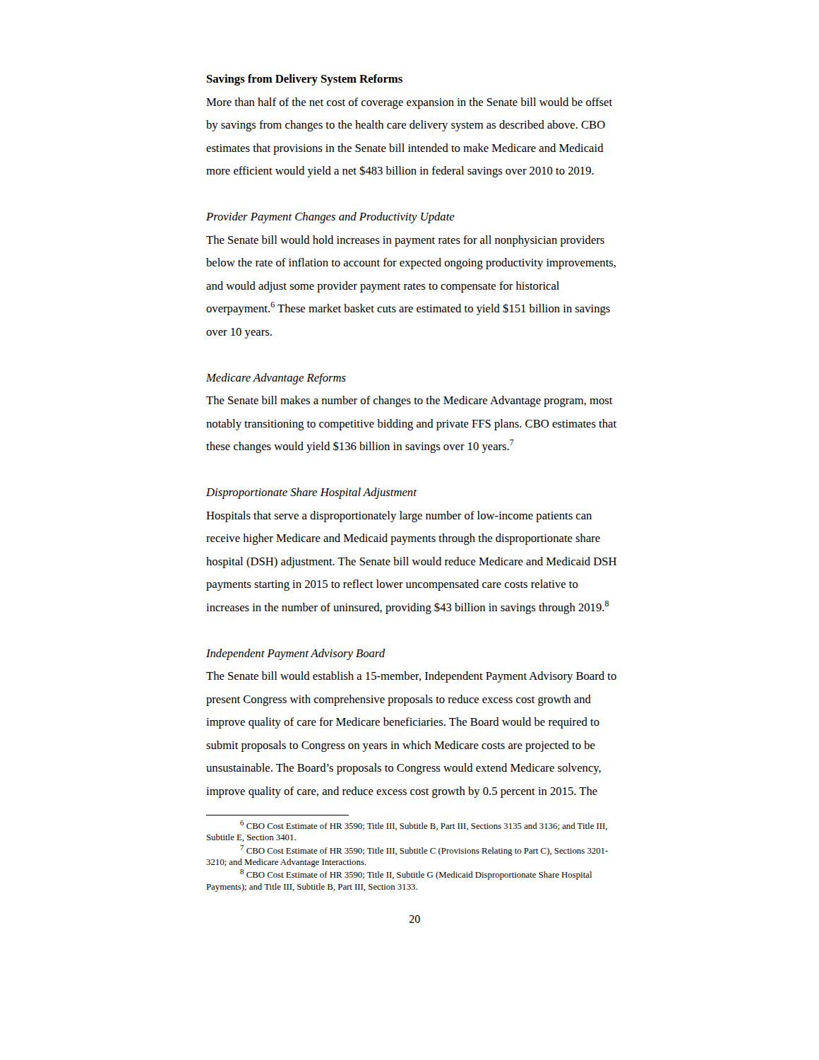Savings from Delivery System Reforms
More than half of the net cost of coverage expansion in the Senate bill would be offset by savings from changes to the health care delivery system as described above. CBO estimates that provisions in the Senate bill intended to make Medicare and Medicaid more efficient would yield a net $483 billion in federal savings over 2010 to 2019.
Provider Payment Changes and Productivity Update
The Senate bill would hold increases in payment rates for all nonphysician providers below the rate of inflation to account for expected ongoing productivity improvements, and would adjust some provider payment rates to compensate for historical overpayment.6 These market basket cuts are estimated to yield $151 billion in savings over 10 years.
Medicare Advantage Reforms
The Senate bill makes a number of changes to the Medicare Advantage program, most notably transitioning to competitive bidding and private FFS plans. CBO estimates that these changes would yield $136 billion in savings over 10 years.7
Disproportionate Share Hospital Adjustment
Hospitals that serve a disproportionately large number of low-income patients can receive higher Medicare and Medicaid payments through the disproportionate share hospital (DSH) adjustment. The Senate bill would reduce Medicare and Medicaid DSH payments starting in 2015 to reflect lower uncompensated care costs relative to increases in the number of uninsured, providing $43 billion in savings through 2019.8
Independent Payment Advisory Board
The Senate bill would establish a 15-member, Independent Payment Advisory Board to present Congress with comprehensive proposals to reduce excess cost growth and improve quality of care for Medicare beneficiaries. The Board would be required to submit proposals to Congress on years in which Medicare costs are projected to be unsustainable. The Board’s proposals to Congress would extend Medicare solvency, improve quality of care, and reduce excess cost growth by 0.5 percent in 2015. The
6 CBO Cost Estimate of HR 3590; Title III, Subtitle B, Part III, Sections 3135 and 3136; and Title III, Subtitle E, Section 3401.
7 CBO Cost Estimate of HR 3590; Title III, Subtitle C (Provisions Relating to Part C), Sections 3201-3210; and Medicare Advantage Interactions.
8 CBO Cost Estimate of HR 3590; Title II, Subtitle G (Medicaid Disproportionate Share Hospital Payments); and Title III, Subtitle B, Part III, Section 3133.
20